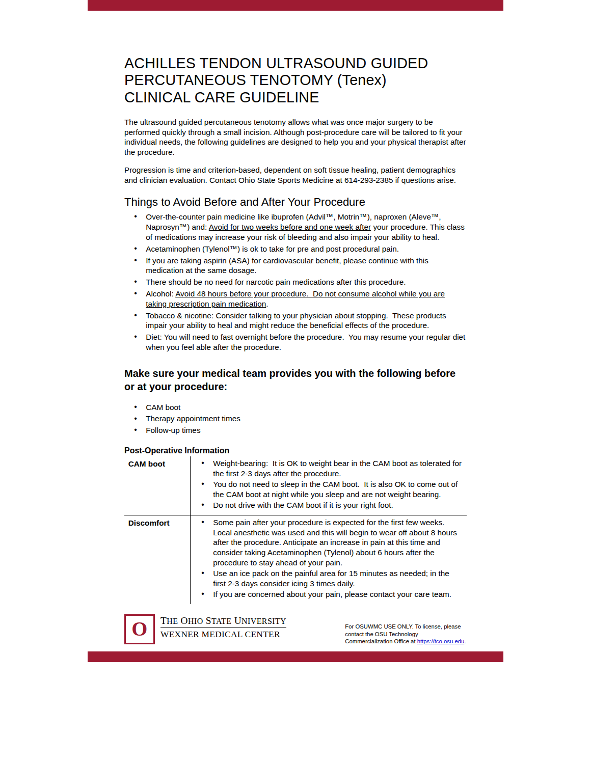ACHILLES TENDON ULTRASOUND GUIDED
PERCUTANEOUS TENOTOMY (Tenex)
CLINICAL CARE GUIDELINE
The ultrasound guided percutaneous tenotomy allows what was once major surgery to be performed quickly through a small incision. Although post-procedure care will be tailored to fit your individual needs, the following guidelines are designed to help you and your physical therapist after the procedure.
Progression is time and criterion-based, dependent on soft tissue healing, patient demographics and clinician evaluation. Contact Ohio State Sports Medicine at 614-293-2385 if questions arise.
Things to Avoid Before and After Your Procedure
Over-the-counter pain medicine like ibuprofen (Advil™, Motrin™), naproxen (Aleve™, Naprosyn™) and: Avoid for two weeks before and one week after your procedure. This class of medications may increase your risk of bleeding and also impair your ability to heal.
Acetaminophen (Tylenol™) is ok to take for pre and post procedural pain.
If you are taking aspirin (ASA) for cardiovascular benefit, please continue with this medication at the same dosage.
There should be no need for narcotic pain medications after this procedure.
Alcohol: Avoid 48 hours before your procedure. Do not consume alcohol while you are taking prescription pain medication.
Tobacco & nicotine: Consider talking to your physician about stopping. These products impair your ability to heal and might reduce the beneficial effects of the procedure.
Diet: You will need to fast overnight before the procedure. You may resume your regular diet when you feel able after the procedure.
Make sure your medical team provides you with the following before or at your procedure:
CAM boot
Therapy appointment times
Follow-up times
Post-Operative Information
| CAM boot | Weight-bearing: It is OK to weight bear in the CAM boot as tolerated for the first 2-3 days after the procedure. You do not need to sleep in the CAM boot. It is also OK to come out of the CAM boot at night while you sleep and are not weight bearing. Do not drive with the CAM boot if it is your right foot. |
| Discomfort | Some pain after your procedure is expected for the first few weeks. Local anesthetic was used and this will begin to wear off about 8 hours after the procedure. Anticipate an increase in pain at this time and consider taking Acetaminophen (Tylenol) about 6 hours after the procedure to stay ahead of your pain. Use an ice pack on the painful area for 15 minutes as needed; in the first 2-3 days consider icing 3 times daily. If you are concerned about your pain, please contact your care team. |
O
THE OHIO STATE UNIVERSITY
WEXNER MEDICAL CENTER
For OSUWMC USE ONLY. To license, please contact the OSU Technology Commercialization Office at https://tco.osu.edu.